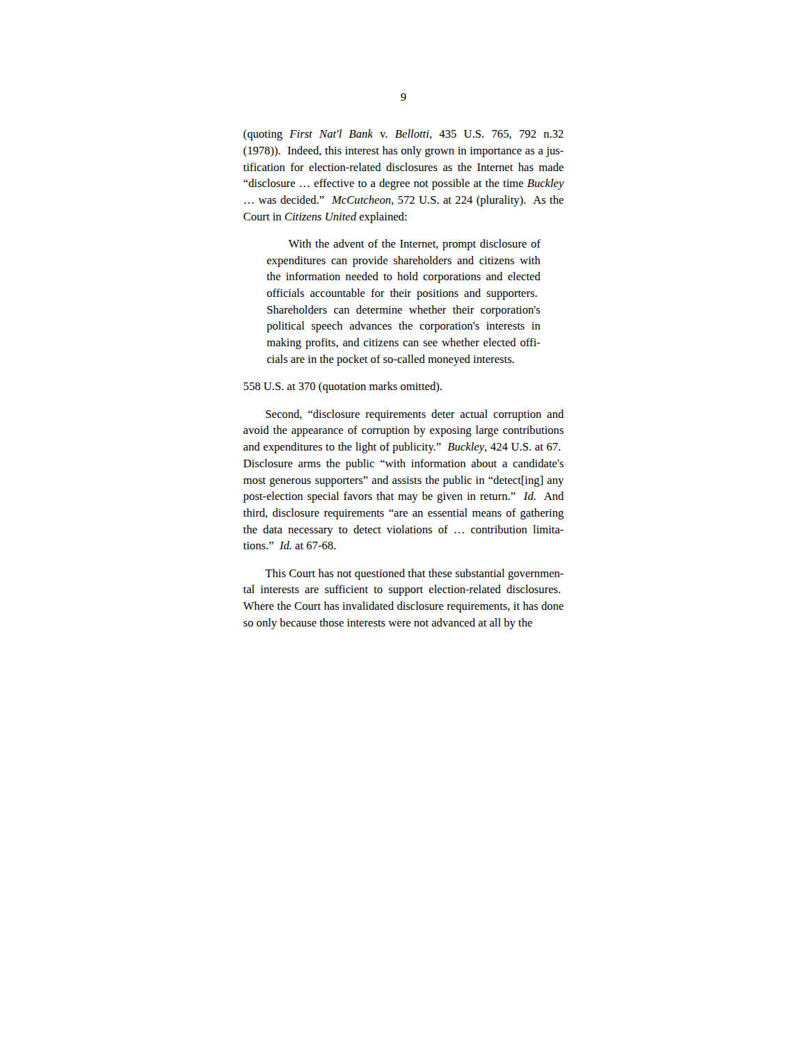9
(quoting First Nat'l Bank v. Bellotti, 435 U.S. 765, 792 n.32 (1978)). Indeed, this interest has only grown in importance as a justification for election-related disclosures as the Internet has made “disclosure … effective to a degree not possible at the time Buckley … was decided.” McCutcheon, 572 U.S. at 224 (plurality). As the Court in Citizens United explained:
With the advent of the Internet, prompt disclosure of expenditures can provide shareholders and citizens with the information needed to hold corporations and elected officials accountable for their positions and supporters. Shareholders can determine whether their corporation's political speech advances the corporation's interests in making profits, and citizens can see whether elected officials are in the pocket of so-called moneyed interests.
558 U.S. at 370 (quotation marks omitted).
Second, “disclosure requirements deter actual corruption and avoid the appearance of corruption by exposing large contributions and expenditures to the light of publicity.” Buckley, 424 U.S. at 67. Disclosure arms the public “with information about a candidate's most generous supporters” and assists the public in “detect[ing] any post-election special favors that may be given in return.” Id. And third, disclosure requirements “are an essential means of gathering the data necessary to detect violations of … contribution limitations.” Id. at 67-68.
This Court has not questioned that these substantial governmental interests are sufficient to support election-related disclosures. Where the Court has invalidated disclosure requirements, it has done so only because those interests were not advanced at all by the